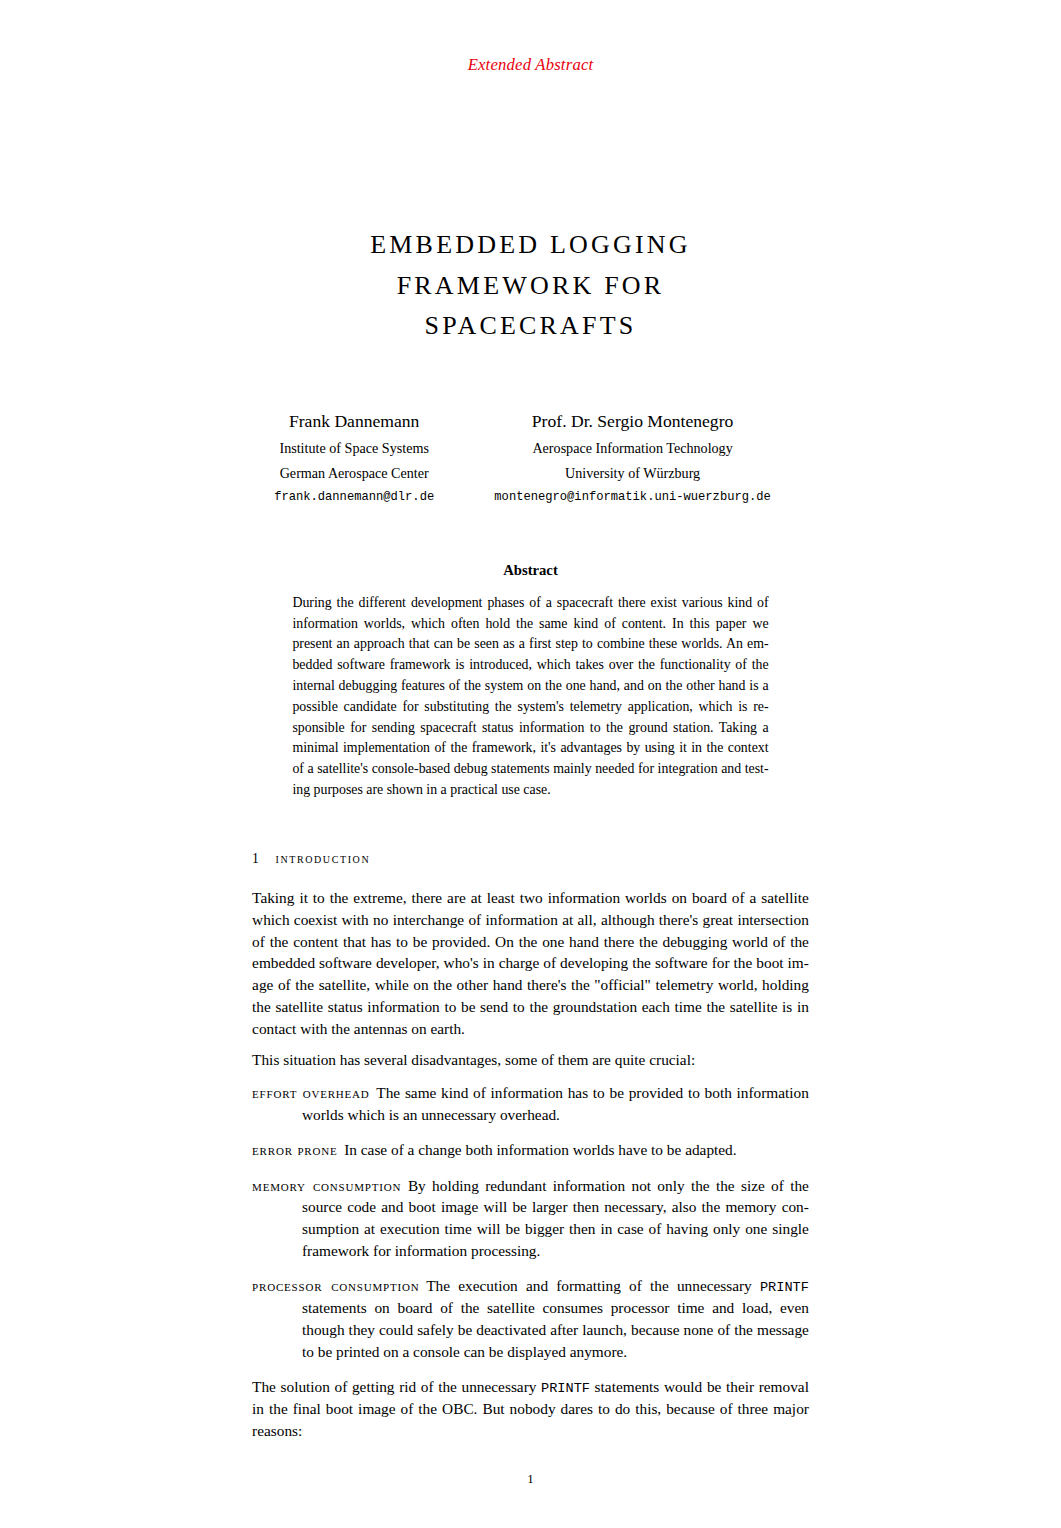Extended Abstract
Embedded Logging
Framework for
Spacecrafts
| Frank Dannemann Institute of Space Systems German Aerospace Center frank.dannemann@dlr.de | Prof. Dr. Sergio Montenegro Aerospace Information Technology University of Würzburg montenegro@informatik.uni-wuerzburg.de |
Abstract
During the different development phases of a spacecraft there exist various kind of information worlds, which often hold the same kind of content. In this paper we present an approach that can be seen as a first step to combine these worlds. An embedded software framework is introduced, which takes over the functionality of the internal debugging features of the system on the one hand, and on the other hand is a possible candidate for substituting the system's telemetry application, which is responsible for sending spacecraft status information to the ground station. Taking a minimal implementation of the framework, it's advantages by using it in the context of a satellite's console-based debug statements mainly needed for integration and testing purposes are shown in a practical use case.
1 introduction
Taking it to the extreme, there are at least two information worlds on board of a satellite which coexist with no interchange of information at all, although there's great intersection of the content that has to be provided. On the one hand there the debugging world of the embedded software developer, who's in charge of developing the software for the boot image of the satellite, while on the other hand there's the "official" telemetry world, holding the satellite status information to be send to the groundstation each time the satellite is in contact with the antennas on earth.
This situation has several disadvantages, some of them are quite crucial:
effort overhead The same kind of information has to be provided to both information worlds which is an unnecessary overhead.
error prone In case of a change both information worlds have to be adapted.
memory consumption By holding redundant information not only the the size of the source code and boot image will be larger then necessary, also the memory consumption at execution time will be bigger then in case of having only one single framework for information processing.
processor consumption The execution and formatting of the unnecessary PRINTF statements on board of the satellite consumes processor time and load, even though they could safely be deactivated after launch, because none of the message to be printed on a console can be displayed anymore.
The solution of getting rid of the unnecessary PRINTF statements would be their removal in the final boot image of the OBC. But nobody dares to do this, because of three major reasons:
1